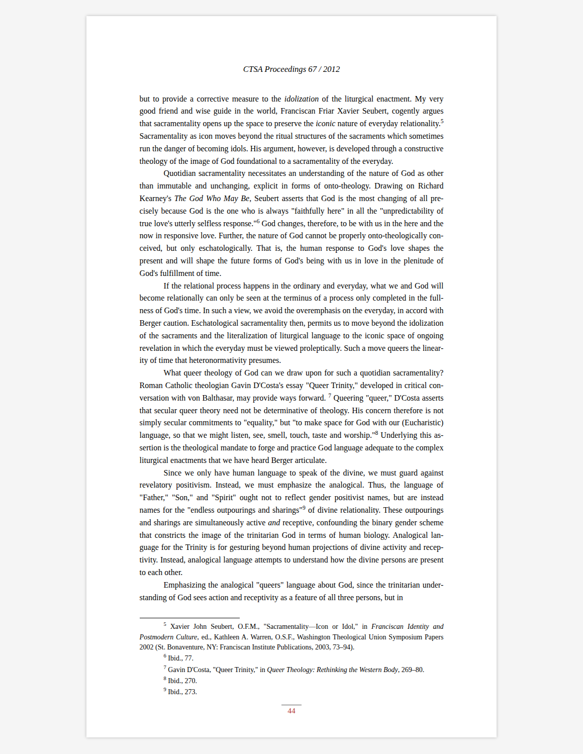CTSA Proceedings 67 / 2012
but to provide a corrective measure to the idolization of the liturgical enactment. My very good friend and wise guide in the world, Franciscan Friar Xavier Seubert, cogently argues that sacramentality opens up the space to preserve the iconic nature of everyday relationality.5 Sacramentality as icon moves beyond the ritual structures of the sacraments which sometimes run the danger of becoming idols. His argument, however, is developed through a constructive theology of the image of God foundational to a sacramentality of the everyday.
Quotidian sacramentality necessitates an understanding of the nature of God as other than immutable and unchanging, explicit in forms of onto-theology. Drawing on Richard Kearney's The God Who May Be, Seubert asserts that God is the most changing of all precisely because God is the one who is always "faithfully here" in all the "unpredictability of true love's utterly selfless response."6 God changes, therefore, to be with us in the here and the now in responsive love. Further, the nature of God cannot be properly onto-theologically conceived, but only eschatologically. That is, the human response to God's love shapes the present and will shape the future forms of God's being with us in love in the plenitude of God's fulfillment of time.
If the relational process happens in the ordinary and everyday, what we and God will become relationally can only be seen at the terminus of a process only completed in the fullness of God's time. In such a view, we avoid the overemphasis on the everyday, in accord with Berger caution. Eschatological sacramentality then, permits us to move beyond the idolization of the sacraments and the literalization of liturgical language to the iconic space of ongoing revelation in which the everyday must be viewed proleptically. Such a move queers the linearity of time that heteronormativity presumes.
What queer theology of God can we draw upon for such a quotidian sacramentality? Roman Catholic theologian Gavin D'Costa's essay "Queer Trinity," developed in critical conversation with von Balthasar, may provide ways forward. 7 Queering "queer," D'Costa asserts that secular queer theory need not be determinative of theology. His concern therefore is not simply secular commitments to "equality," but "to make space for God with our (Eucharistic) language, so that we might listen, see, smell, touch, taste and worship."8 Underlying this assertion is the theological mandate to forge and practice God language adequate to the complex liturgical enactments that we have heard Berger articulate.
Since we only have human language to speak of the divine, we must guard against revelatory positivism. Instead, we must emphasize the analogical. Thus, the language of "Father," "Son," and "Spirit" ought not to reflect gender positivist names, but are instead names for the "endless outpourings and sharings"9 of divine relationality. These outpourings and sharings are simultaneously active and receptive, confounding the binary gender scheme that constricts the image of the trinitarian God in terms of human biology. Analogical language for the Trinity is for gesturing beyond human projections of divine activity and receptivity. Instead, analogical language attempts to understand how the divine persons are present to each other.
Emphasizing the analogical "queers" language about God, since the trinitarian understanding of God sees action and receptivity as a feature of all three persons, but in
5 Xavier John Seubert, O.F.M., "Sacramentality—Icon or Idol," in Franciscan Identity and Postmodern Culture, ed., Kathleen A. Warren, O.S.F., Washington Theological Union Symposium Papers 2002 (St. Bonaventure, NY: Franciscan Institute Publications, 2003, 73–94).
6 Ibid., 77.
7 Gavin D'Costa, "Queer Trinity," in Queer Theology: Rethinking the Western Body, 269–80.
8 Ibid., 270.
9 Ibid., 273.
44